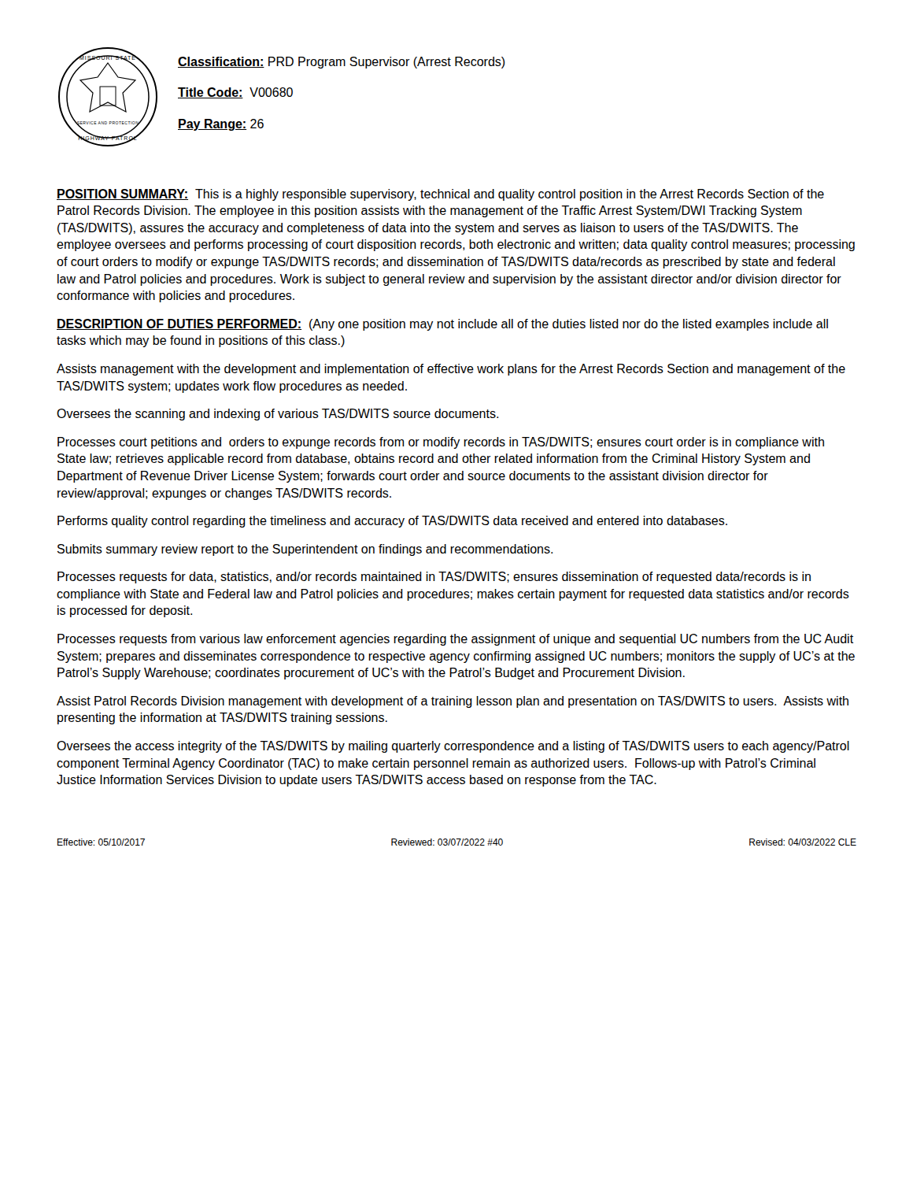MISSOURI STATE HIGHWAY PATROL SERVICE AND PROTECTION
Classification: PRD Program Supervisor (Arrest Records)
Title Code: V00680
Pay Range: 26
POSITION SUMMARY:
This is a highly responsible supervisory, technical and quality control position in the Arrest Records Section of the Patrol Records Division. The employee in this position assists with the management of the Traffic Arrest System/DWI Tracking System (TAS/DWITS), assures the accuracy and completeness of data into the system and serves as liaison to users of the TAS/DWITS. The employee oversees and performs processing of court disposition records, both electronic and written; data quality control measures; processing of court orders to modify or expunge TAS/DWITS records; and dissemination of TAS/DWITS data/records as prescribed by state and federal law and Patrol policies and procedures. Work is subject to general review and supervision by the assistant director and/or division director for conformance with policies and procedures.
DESCRIPTION OF DUTIES PERFORMED:
(Any one position may not include all of the duties listed nor do the listed examples include all tasks which may be found in positions of this class.)
Assists management with the development and implementation of effective work plans for the Arrest Records Section and management of the TAS/DWITS system; updates work flow procedures as needed.
Oversees the scanning and indexing of various TAS/DWITS source documents.
Processes court petitions and orders to expunge records from or modify records in TAS/DWITS; ensures court order is in compliance with State law; retrieves applicable record from database, obtains record and other related information from the Criminal History System and Department of Revenue Driver License System; forwards court order and source documents to the assistant division director for review/approval; expunges or changes TAS/DWITS records.
Performs quality control regarding the timeliness and accuracy of TAS/DWITS data received and entered into databases.
Submits summary review report to the Superintendent on findings and recommendations.
Processes requests for data, statistics, and/or records maintained in TAS/DWITS; ensures dissemination of requested data/records is in compliance with State and Federal law and Patrol policies and procedures; makes certain payment for requested data statistics and/or records is processed for deposit.
Processes requests from various law enforcement agencies regarding the assignment of unique and sequential UC numbers from the UC Audit System; prepares and disseminates correspondence to respective agency confirming assigned UC numbers; monitors the supply of UC’s at the Patrol’s Supply Warehouse; coordinates procurement of UC’s with the Patrol’s Budget and Procurement Division.
Assist Patrol Records Division management with development of a training lesson plan and presentation on TAS/DWITS to users. Assists with presenting the information at TAS/DWITS training sessions.
Oversees the access integrity of the TAS/DWITS by mailing quarterly correspondence and a listing of TAS/DWITS users to each agency/Patrol component Terminal Agency Coordinator (TAC) to make certain personnel remain as authorized users. Follows-up with Patrol’s Criminal Justice Information Services Division to update users TAS/DWITS access based on response from the TAC.
Effective: 05/10/2017 Reviewed: 03/07/2022 #40 Revised: 04/03/2022 CLE